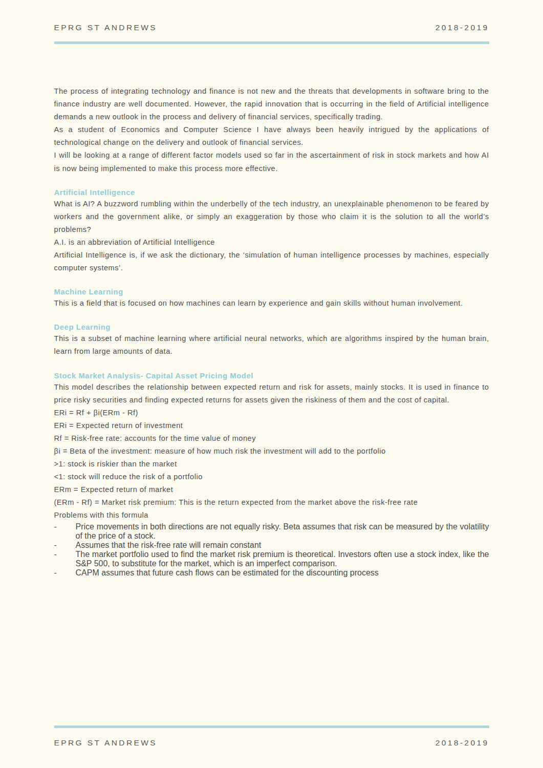EPRG St Andrews 2018-2019
The process of integrating technology and finance is not new and the threats that developments in software bring to the finance industry are well documented. However, the rapid innovation that is occurring in the field of Artificial intelligence demands a new outlook in the process and delivery of financial services, specifically trading.
As a student of Economics and Computer Science I have always been heavily intrigued by the applications of technological change on the delivery and outlook of financial services.
I will be looking at a range of different factor models used so far in the ascertainment of risk in stock markets and how AI is now being implemented to make this process more effective.
Artificial Intelligence
What is AI? A buzzword rumbling within the underbelly of the tech industry, an unexplainable phenomenon to be feared by workers and the government alike, or simply an exaggeration by those who claim it is the solution to all the world’s problems?
A.I. is an abbreviation of Artificial Intelligence
Artificial Intelligence is, if we ask the dictionary, the ‘simulation of human intelligence processes by machines, especially computer systems’.
Machine Learning
This is a field that is focused on how machines can learn by experience and gain skills without human involvement.
Deep Learning
This is a subset of machine learning where artificial neural networks, which are algorithms inspired by the human brain, learn from large amounts of data.
Stock Market Analysis- Capital Asset Pricing Model
This model describes the relationship between expected return and risk for assets, mainly stocks. It is used in finance to price risky securities and finding expected returns for assets given the riskiness of them and the cost of capital.
ERi = Rf + βi(ERm - Rf)
ERi = Expected return of investment
Rf = Risk-free rate: accounts for the time value of money
βi = Beta of the investment: measure of how much risk the investment will add to the portfolio
>1: stock is riskier than the market
<1: stock will reduce the risk of a portfolio
ERm = Expected return of market
(ERm - Rf) = Market risk premium: This is the return expected from the market above the risk-free rate
Problems with this formula
-Price movements in both directions are not equally risky. Beta assumes that risk can be measured by the volatility of the price of a stock.
-Assumes that the risk-free rate will remain constant
-The market portfolio used to find the market risk premium is theoretical. Investors often use a stock index, like the S&P 500, to substitute for the market, which is an imperfect comparison.
-CAPM assumes that future cash flows can be estimated for the discounting process
EPRG St Andrews 2018-2019